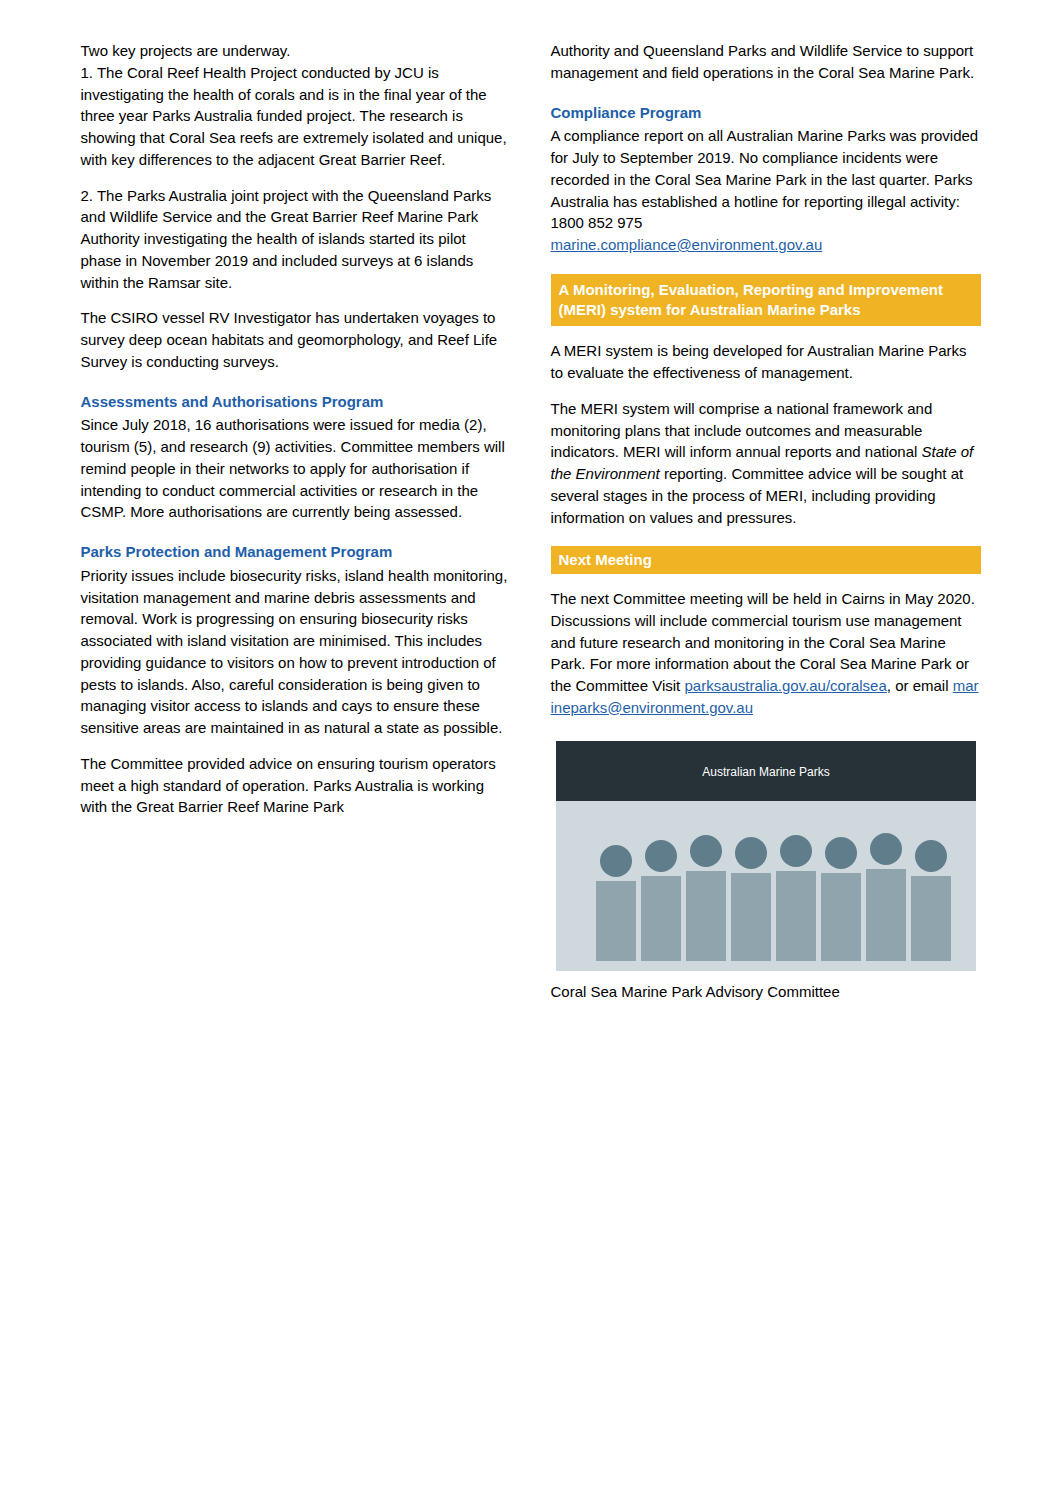Two key projects are underway.
1. The Coral Reef Health Project conducted by JCU is investigating the health of corals and is in the final year of the three year Parks Australia funded project. The research is showing that Coral Sea reefs are extremely isolated and unique, with key differences to the adjacent Great Barrier Reef.
2. The Parks Australia joint project with the Queensland Parks and Wildlife Service and the Great Barrier Reef Marine Park Authority investigating the health of islands started its pilot phase in November 2019 and included surveys at 6 islands within the Ramsar site.
The CSIRO vessel RV Investigator has undertaken voyages to survey deep ocean habitats and geomorphology, and Reef Life Survey is conducting surveys.
Assessments and Authorisations Program
Since July 2018, 16 authorisations were issued for media (2), tourism (5), and research (9) activities. Committee members will remind people in their networks to apply for authorisation if intending to conduct commercial activities or research in the CSMP. More authorisations are currently being assessed.
Parks Protection and Management Program
Priority issues include biosecurity risks, island health monitoring, visitation management and marine debris assessments and removal. Work is progressing on ensuring biosecurity risks associated with island visitation are minimised. This includes providing guidance to visitors on how to prevent introduction of pests to islands. Also, careful consideration is being given to managing visitor access to islands and cays to ensure these sensitive areas are maintained in as natural a state as possible.
The Committee provided advice on ensuring tourism operators meet a high standard of operation. Parks Australia is working with the Great Barrier Reef Marine Park
Authority and Queensland Parks and Wildlife Service to support management and field operations in the Coral Sea Marine Park.
Compliance Program
A compliance report on all Australian Marine Parks was provided for July to September 2019. No compliance incidents were recorded in the Coral Sea Marine Park in the last quarter. Parks Australia has established a hotline for reporting illegal activity: 1800 852 975
marine.compliance@environment.gov.au
A Monitoring, Evaluation, Reporting and Improvement (MERI) system for Australian Marine Parks
A MERI system is being developed for Australian Marine Parks to evaluate the effectiveness of management.
The MERI system will comprise a national framework and monitoring plans that include outcomes and measurable indicators. MERI will inform annual reports and national State of the Environment reporting. Committee advice will be sought at several stages in the process of MERI, including providing information on values and pressures.
Next Meeting
The next Committee meeting will be held in Cairns in May 2020. Discussions will include commercial tourism use management and future research and monitoring in the Coral Sea Marine Park. For more information about the Coral Sea Marine Park or the Committee Visit parksaustralia.gov.au/coralsea, or email marineparks@environment.gov.au
Coral Sea Marine Park Advisory Committee